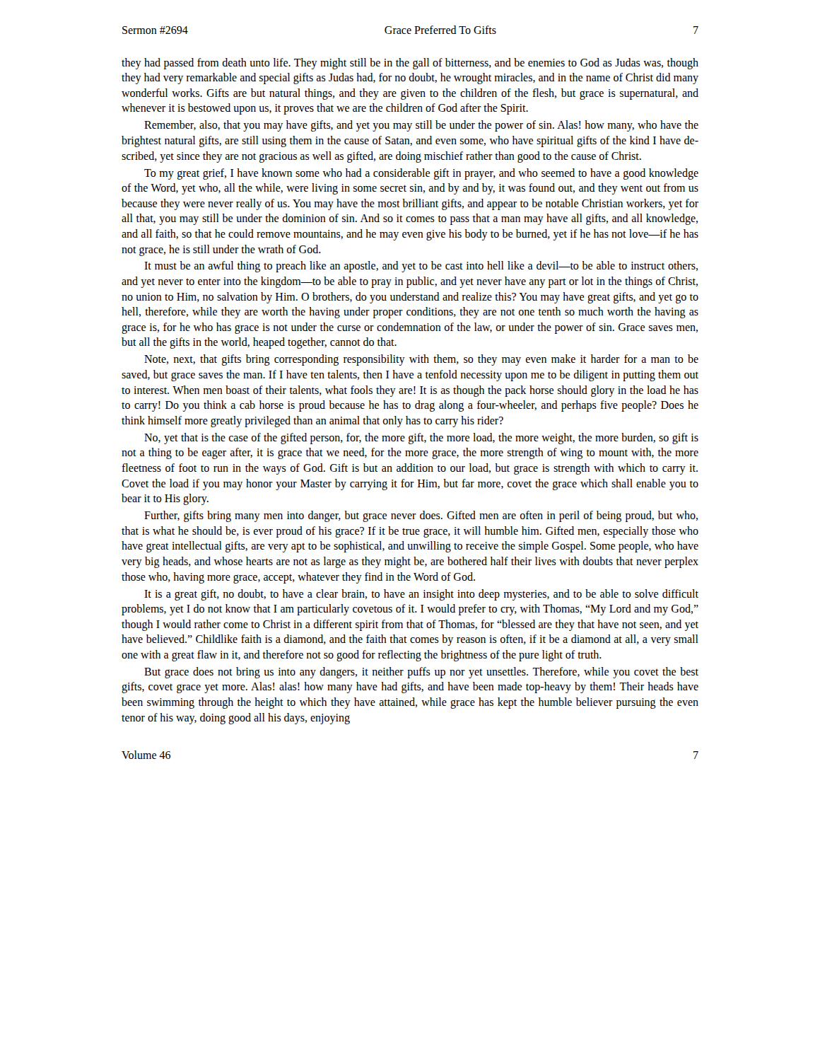Sermon #2694 Grace Preferred To Gifts 7
they had passed from death unto life. They might still be in the gall of bitterness, and be enemies to God as Judas was, though they had very remarkable and special gifts as Judas had, for no doubt, he wrought miracles, and in the name of Christ did many wonderful works. Gifts are but natural things, and they are given to the children of the flesh, but grace is supernatural, and whenever it is bestowed upon us, it proves that we are the children of God after the Spirit.
Remember, also, that you may have gifts, and yet you may still be under the power of sin. Alas! how many, who have the brightest natural gifts, are still using them in the cause of Satan, and even some, who have spiritual gifts of the kind I have described, yet since they are not gracious as well as gifted, are doing mischief rather than good to the cause of Christ.
To my great grief, I have known some who had a considerable gift in prayer, and who seemed to have a good knowledge of the Word, yet who, all the while, were living in some secret sin, and by and by, it was found out, and they went out from us because they were never really of us. You may have the most brilliant gifts, and appear to be notable Christian workers, yet for all that, you may still be under the dominion of sin. And so it comes to pass that a man may have all gifts, and all knowledge, and all faith, so that he could remove mountains, and he may even give his body to be burned, yet if he has not love—if he has not grace, he is still under the wrath of God.
It must be an awful thing to preach like an apostle, and yet to be cast into hell like a devil—to be able to instruct others, and yet never to enter into the kingdom—to be able to pray in public, and yet never have any part or lot in the things of Christ, no union to Him, no salvation by Him. O brothers, do you understand and realize this? You may have great gifts, and yet go to hell, therefore, while they are worth the having under proper conditions, they are not one tenth so much worth the having as grace is, for he who has grace is not under the curse or condemnation of the law, or under the power of sin. Grace saves men, but all the gifts in the world, heaped together, cannot do that.
Note, next, that gifts bring corresponding responsibility with them, so they may even make it harder for a man to be saved, but grace saves the man. If I have ten talents, then I have a tenfold necessity upon me to be diligent in putting them out to interest. When men boast of their talents, what fools they are! It is as though the pack horse should glory in the load he has to carry! Do you think a cab horse is proud because he has to drag along a four-wheeler, and perhaps five people? Does he think himself more greatly privileged than an animal that only has to carry his rider?
No, yet that is the case of the gifted person, for, the more gift, the more load, the more weight, the more burden, so gift is not a thing to be eager after, it is grace that we need, for the more grace, the more strength of wing to mount with, the more fleetness of foot to run in the ways of God. Gift is but an addition to our load, but grace is strength with which to carry it. Covet the load if you may honor your Master by carrying it for Him, but far more, covet the grace which shall enable you to bear it to His glory.
Further, gifts bring many men into danger, but grace never does. Gifted men are often in peril of being proud, but who, that is what he should be, is ever proud of his grace? If it be true grace, it will humble him. Gifted men, especially those who have great intellectual gifts, are very apt to be sophistical, and unwilling to receive the simple Gospel. Some people, who have very big heads, and whose hearts are not as large as they might be, are bothered half their lives with doubts that never perplex those who, having more grace, accept, whatever they find in the Word of God.
It is a great gift, no doubt, to have a clear brain, to have an insight into deep mysteries, and to be able to solve difficult problems, yet I do not know that I am particularly covetous of it. I would prefer to cry, with Thomas, “My Lord and my God,” though I would rather come to Christ in a different spirit from that of Thomas, for “blessed are they that have not seen, and yet have believed.” Childlike faith is a diamond, and the faith that comes by reason is often, if it be a diamond at all, a very small one with a great flaw in it, and therefore not so good for reflecting the brightness of the pure light of truth.
But grace does not bring us into any dangers, it neither puffs up nor yet unsettles. Therefore, while you covet the best gifts, covet grace yet more. Alas! alas! how many have had gifts, and have been made top-heavy by them! Their heads have been swimming through the height to which they have attained, while grace has kept the humble believer pursuing the even tenor of his way, doing good all his days, enjoying
Volume 46 7